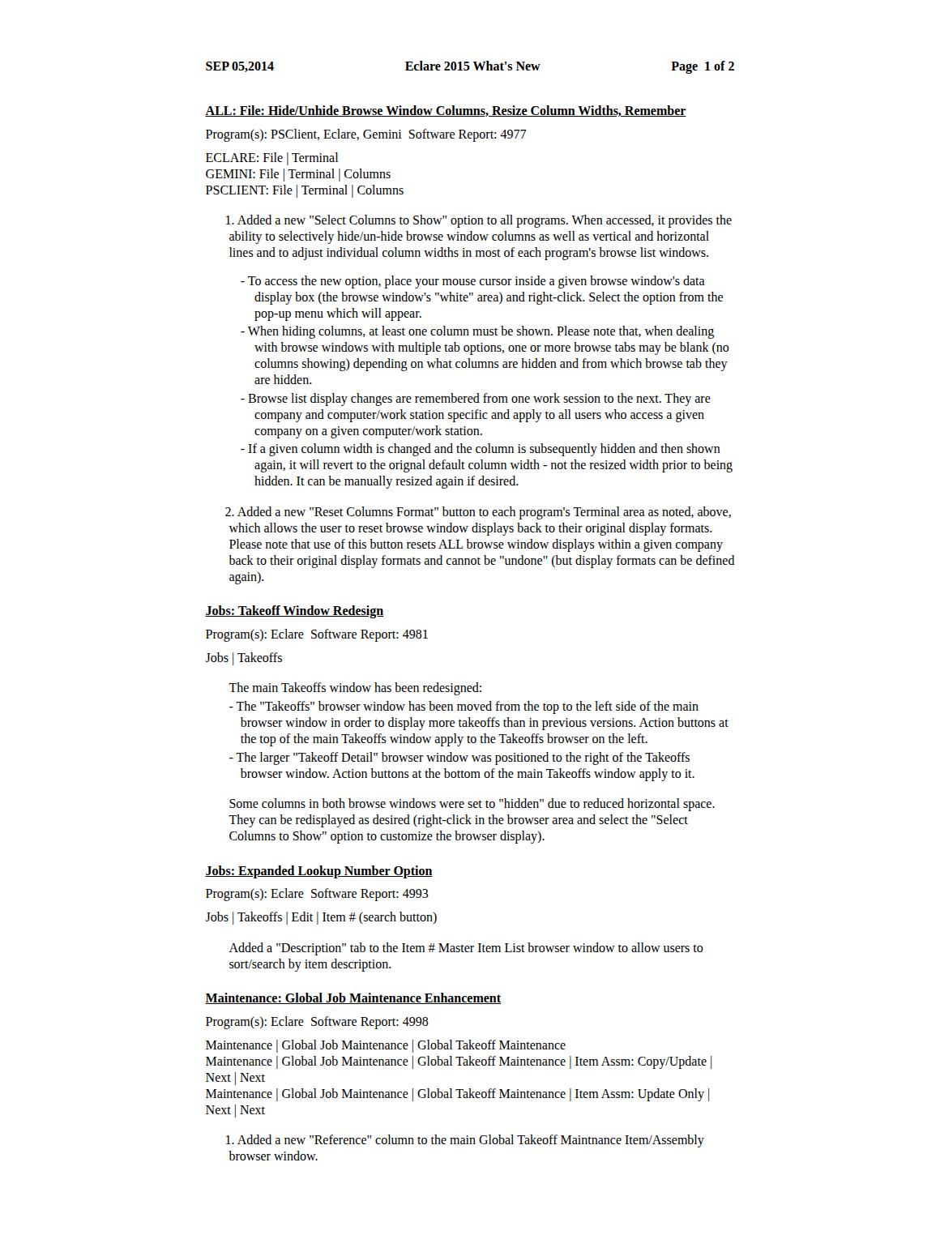SEP 05,2014 Eclare 2015 What's New Page 1 of 2
ALL: File: Hide/Unhide Browse Window Columns, Resize Column Widths, Remember
Program(s): PSClient, Eclare, Gemini Software Report: 4977
ECLARE: File | Terminal GEMINI: File | Terminal | Columns PSCLIENT: File | Terminal | Columns
1. Added a new "Select Columns to Show" option to all programs. When accessed, it provides the ability to selectively hide/un-hide browse window columns as well as vertical and horizontal lines and to adjust individual column widths in most of each program's browse list windows.
- To access the new option, place your mouse cursor inside a given browse window's data display box (the browse window's "white" area) and right-click. Select the option from the pop-up menu which will appear.
- When hiding columns, at least one column must be shown. Please note that, when dealing with browse windows with multiple tab options, one or more browse tabs may be blank (no columns showing) depending on what columns are hidden and from which browse tab they are hidden.
- Browse list display changes are remembered from one work session to the next. They are company and computer/work station specific and apply to all users who access a given company on a given computer/work station.
- If a given column width is changed and the column is subsequently hidden and then shown again, it will revert to the orignal default column width - not the resized width prior to being hidden. It can be manually resized again if desired.
2. Added a new "Reset Columns Format" button to each program's Terminal area as noted, above, which allows the user to reset browse window displays back to their original display formats. Please note that use of this button resets ALL browse window displays within a given company back to their original display formats and cannot be "undone" (but display formats can be defined again).
Jobs: Takeoff Window Redesign
Program(s): Eclare Software Report: 4981
Jobs | Takeoffs
The main Takeoffs window has been redesigned:
- The "Takeoffs" browser window has been moved from the top to the left side of the main browser window in order to display more takeoffs than in previous versions. Action buttons at the top of the main Takeoffs window apply to the Takeoffs browser on the left.
- The larger "Takeoff Detail" browser window was positioned to the right of the Takeoffs browser window. Action buttons at the bottom of the main Takeoffs window apply to it.
Some columns in both browse windows were set to "hidden" due to reduced horizontal space. They can be redisplayed as desired (right-click in the browser area and select the "Select Columns to Show" option to customize the browser display).
Jobs: Expanded Lookup Number Option
Program(s): Eclare Software Report: 4993
Jobs | Takeoffs | Edit | Item # (search button)
Added a "Description" tab to the Item # Master Item List browser window to allow users to sort/search by item description.
Maintenance: Global Job Maintenance Enhancement
Program(s): Eclare Software Report: 4998
Maintenance | Global Job Maintenance | Global Takeoff Maintenance Maintenance | Global Job Maintenance | Global Takeoff Maintenance | Item Assm: Copy/Update | Next | Next Maintenance | Global Job Maintenance | Global Takeoff Maintenance | Item Assm: Update Only | Next | Next
1. Added a new "Reference" column to the main Global Takeoff Maintnance Item/Assembly browser window.